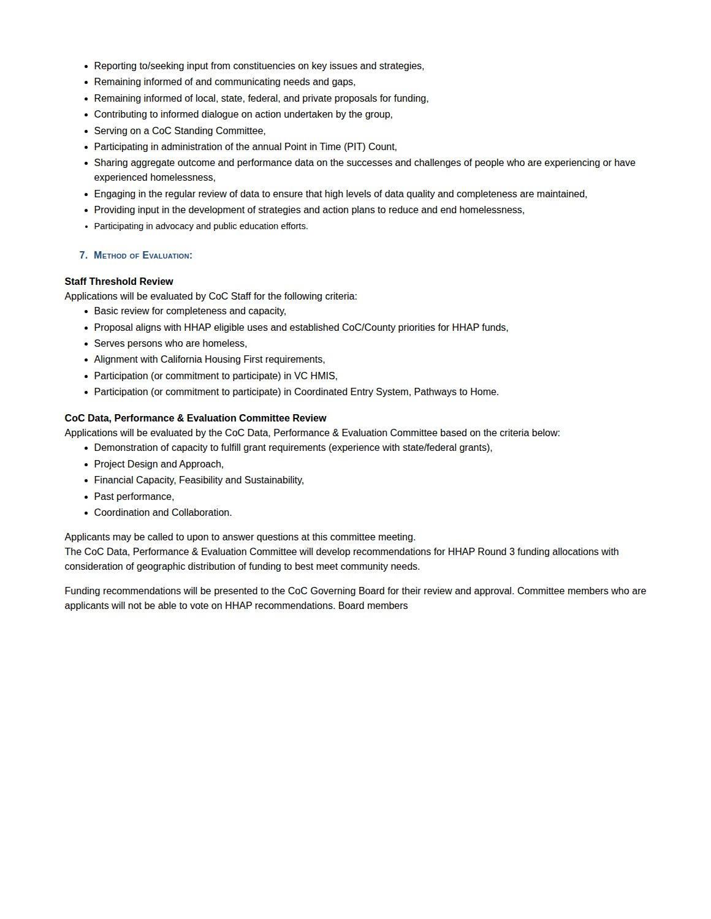Reporting to/seeking input from constituencies on key issues and strategies,
Remaining informed of and communicating needs and gaps,
Remaining informed of local, state, federal, and private proposals for funding,
Contributing to informed dialogue on action undertaken by the group,
Serving on a CoC Standing Committee,
Participating in administration of the annual Point in Time (PIT) Count,
Sharing aggregate outcome and performance data on the successes and challenges of people who are experiencing or have experienced homelessness,
Engaging in the regular review of data to ensure that high levels of data quality and completeness are maintained,
Providing input in the development of strategies and action plans to reduce and end homelessness,
Participating in advocacy and public education efforts.
7. Method of Evaluation:
Staff Threshold Review
Applications will be evaluated by CoC Staff for the following criteria:
Basic review for completeness and capacity,
Proposal aligns with HHAP eligible uses and established CoC/County priorities for HHAP funds,
Serves persons who are homeless,
Alignment with California Housing First requirements,
Participation (or commitment to participate) in VC HMIS,
Participation (or commitment to participate) in Coordinated Entry System, Pathways to Home.
CoC Data, Performance & Evaluation Committee Review
Applications will be evaluated by the CoC Data, Performance & Evaluation Committee based on the criteria below:
Demonstration of capacity to fulfill grant requirements (experience with state/federal grants),
Project Design and Approach,
Financial Capacity, Feasibility and Sustainability,
Past performance,
Coordination and Collaboration.
Applicants may be called to upon to answer questions at this committee meeting.
The CoC Data, Performance & Evaluation Committee will develop recommendations for HHAP Round 3 funding allocations with consideration of geographic distribution of funding to best meet community needs.
Funding recommendations will be presented to the CoC Governing Board for their review and approval. Committee members who are applicants will not be able to vote on HHAP recommendations. Board members